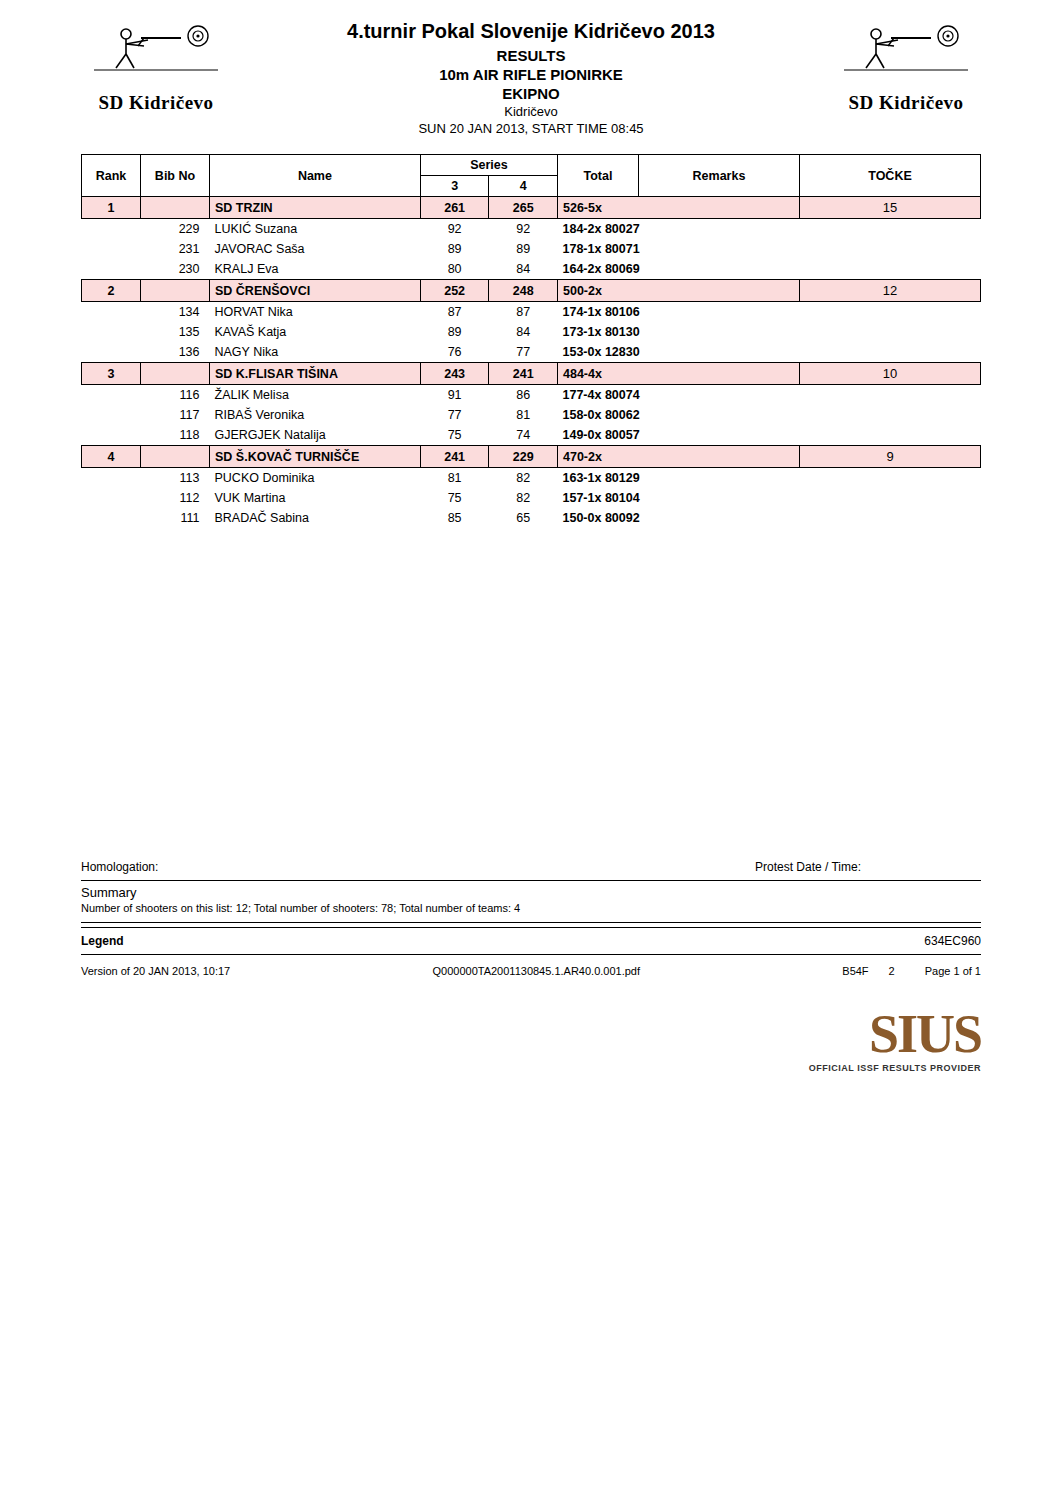SD Kidričevo
SD Kidričevo
4.turnir Pokal Slovenije Kidričevo 2013
RESULTS
10m AIR RIFLE PIONIRKE
EKIPNO
Kidričevo
SUN 20 JAN 2013, START TIME 08:45
| Rank | Bib No | Name | Series | Total | Remarks | TOČKE |
| --- | --- | --- | --- | --- | --- | --- |
| 3 | 4 |
| 1 | | SD TRZIN | 261 | 265 | 526-5x | 15 |
| | 229 | LUKIĆ Suzana | 92 | 92 | 184-2x 80027 | |
| | 231 | JAVORAC Saša | 89 | 89 | 178-1x 80071 | |
| | 230 | KRALJ Eva | 80 | 84 | 164-2x 80069 | |
| 2 | | SD ČRENŠOVCI | 252 | 248 | 500-2x | 12 |
| | 134 | HORVAT Nika | 87 | 87 | 174-1x 80106 | |
| | 135 | KAVAŠ Katja | 89 | 84 | 173-1x 80130 | |
| | 136 | NAGY Nika | 76 | 77 | 153-0x 12830 | |
| 3 | | SD K.FLISAR TIŠINA | 243 | 241 | 484-4x | 10 |
| | 116 | ŽALIK Melisa | 91 | 86 | 177-4x 80074 | |
| | 117 | RIBAŠ Veronika | 77 | 81 | 158-0x 80062 | |
| | 118 | GJERGJEK Natalija | 75 | 74 | 149-0x 80057 | |
| 4 | | SD Š.KOVAČ TURNIŠČE | 241 | 229 | 470-2x | 9 |
| | 113 | PUCKO Dominika | 81 | 82 | 163-1x 80129 | |
| | 112 | VUK Martina | 75 | 82 | 157-1x 80104 | |
| | 111 | BRADAČ Sabina | 85 | 65 | 150-0x 80092 | |
Homologation:
Protest Date / Time:
Summary
Number of shooters on this list: 12; Total number of shooters: 78; Total number of teams: 4
Legend
634EC960
Version of 20 JAN 2013, 10:17
Q000000TA2001130845.1.AR40.0.001.pdf
B54F
2
Page 1 of 1
SIUS
OFFICIAL ISSF RESULTS PROVIDER